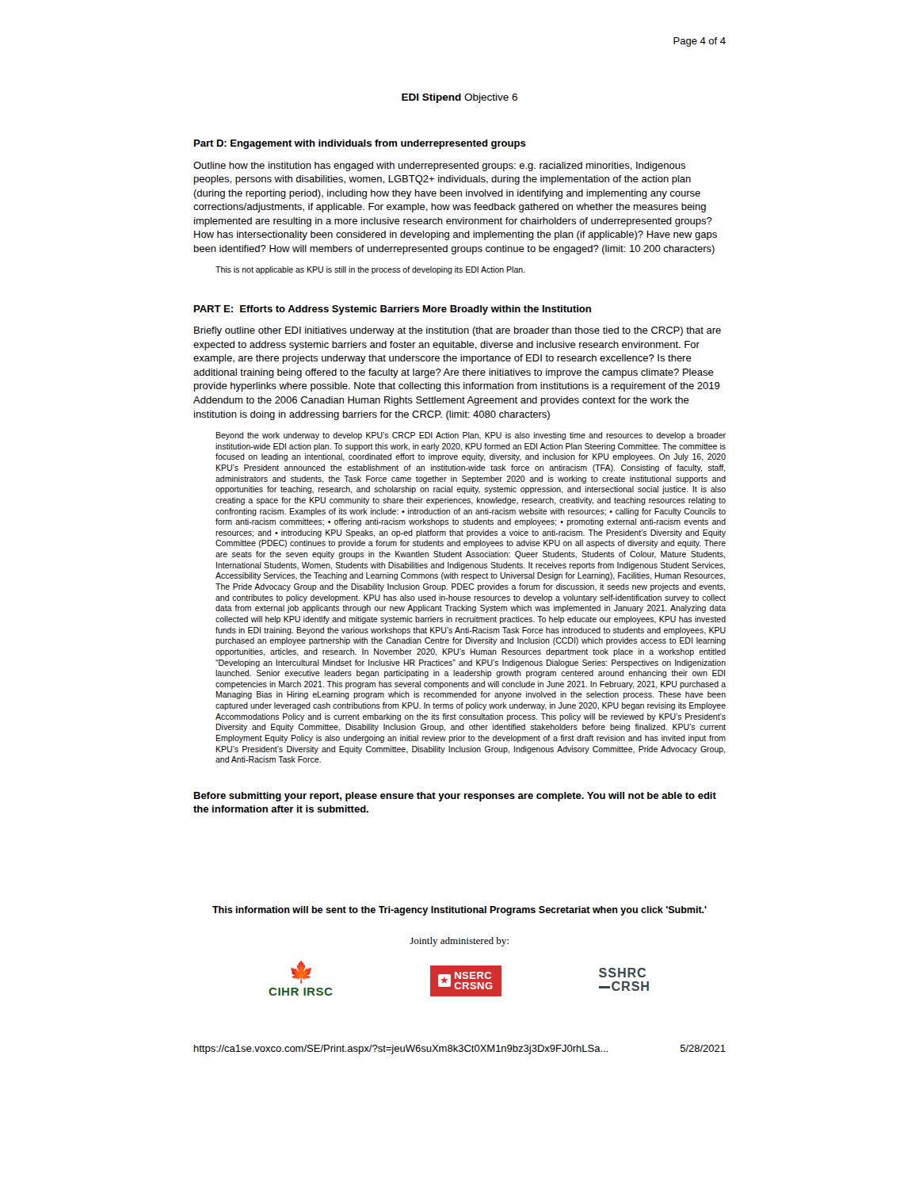Page 4 of 4
EDI Stipend Objective 6
Part D: Engagement with individuals from underrepresented groups
Outline how the institution has engaged with underrepresented groups: e.g. racialized minorities, Indigenous peoples, persons with disabilities, women, LGBTQ2+ individuals, during the implementation of the action plan (during the reporting period), including how they have been involved in identifying and implementing any course corrections/adjustments, if applicable. For example, how was feedback gathered on whether the measures being implemented are resulting in a more inclusive research environment for chairholders of underrepresented groups? How has intersectionality been considered in developing and implementing the plan (if applicable)? Have new gaps been identified? How will members of underrepresented groups continue to be engaged? (limit: 10 200 characters)
This is not applicable as KPU is still in the process of developing its EDI Action Plan.
PART E: Efforts to Address Systemic Barriers More Broadly within the Institution
Briefly outline other EDI initiatives underway at the institution (that are broader than those tied to the CRCP) that are expected to address systemic barriers and foster an equitable, diverse and inclusive research environment. For example, are there projects underway that underscore the importance of EDI to research excellence? Is there additional training being offered to the faculty at large? Are there initiatives to improve the campus climate? Please provide hyperlinks where possible. Note that collecting this information from institutions is a requirement of the 2019 Addendum to the 2006 Canadian Human Rights Settlement Agreement and provides context for the work the institution is doing in addressing barriers for the CRCP. (limit: 4080 characters)
Beyond the work underway to develop KPU’s CRCP EDI Action Plan, KPU is also investing time and resources to develop a broader institution-wide EDI action plan. To support this work, in early 2020, KPU formed an EDI Action Plan Steering Committee. The committee is focused on leading an intentional, coordinated effort to improve equity, diversity, and inclusion for KPU employees. On July 16, 2020 KPU’s President announced the establishment of an institution-wide task force on antiracism (TFA). Consisting of faculty, staff, administrators and students, the Task Force came together in September 2020 and is working to create institutional supports and opportunities for teaching, research, and scholarship on racial equity, systemic oppression, and intersectional social justice. It is also creating a space for the KPU community to share their experiences, knowledge, research, creativity, and teaching resources relating to confronting racism. Examples of its work include: • introduction of an anti-racism website with resources; • calling for Faculty Councils to form anti-racism committees; • offering anti-racism workshops to students and employees; • promoting external anti-racism events and resources; and • introducing KPU Speaks, an op-ed platform that provides a voice to anti-racism. The President’s Diversity and Equity Committee (PDEC) continues to provide a forum for students and employees to advise KPU on all aspects of diversity and equity. There are seats for the seven equity groups in the Kwantlen Student Association: Queer Students, Students of Colour, Mature Students, International Students, Women, Students with Disabilities and Indigenous Students. It receives reports from Indigenous Student Services, Accessibility Services, the Teaching and Learning Commons (with respect to Universal Design for Learning), Facilities, Human Resources, The Pride Advocacy Group and the Disability Inclusion Group. PDEC provides a forum for discussion, it seeds new projects and events, and contributes to policy development. KPU has also used in-house resources to develop a voluntary self-identification survey to collect data from external job applicants through our new Applicant Tracking System which was implemented in January 2021. Analyzing data collected will help KPU identify and mitigate systemic barriers in recruitment practices. To help educate our employees, KPU has invested funds in EDI training. Beyond the various workshops that KPU’s Anti-Racism Task Force has introduced to students and employees, KPU purchased an employee partnership with the Canadian Centre for Diversity and Inclusion (CCDI) which provides access to EDI learning opportunities, articles, and research. In November 2020, KPU’s Human Resources department took place in a workshop entitled “Developing an Intercultural Mindset for Inclusive HR Practices” and KPU’s Indigenous Dialogue Series: Perspectives on Indigenization launched. Senior executive leaders began participating in a leadership growth program centered around enhancing their own EDI competencies in March 2021. This program has several components and will conclude in June 2021. In February, 2021, KPU purchased a Managing Bias in Hiring eLearning program which is recommended for anyone involved in the selection process. These have been captured under leveraged cash contributions from KPU. In terms of policy work underway, in June 2020, KPU began revising its Employee Accommodations Policy and is current embarking on the its first consultation process. This policy will be reviewed by KPU’s President’s Diversity and Equity Committee, Disability Inclusion Group, and other identified stakeholders before being finalized. KPU’s current Employment Equity Policy is also undergoing an initial review prior to the development of a first draft revision and has invited input from KPU’s President’s Diversity and Equity Committee, Disability Inclusion Group, Indigenous Advisory Committee, Pride Advocacy Group, and Anti-Racism Task Force.
Before submitting your report, please ensure that your responses are complete. You will not be able to edit the information after it is submitted.
This information will be sent to the Tri-agency Institutional Programs Secretariat when you click 'Submit.'
Jointly administered by:
🍁
CIHR IRSC
★NSERC
CRSNG
SSHRC
CRSH
https://ca1se.voxco.com/SE/Print.aspx/?st=jeuW6suXm8k3Ct0XM1n9bz3j3Dx9FJ0rhLSa... 5/28/2021